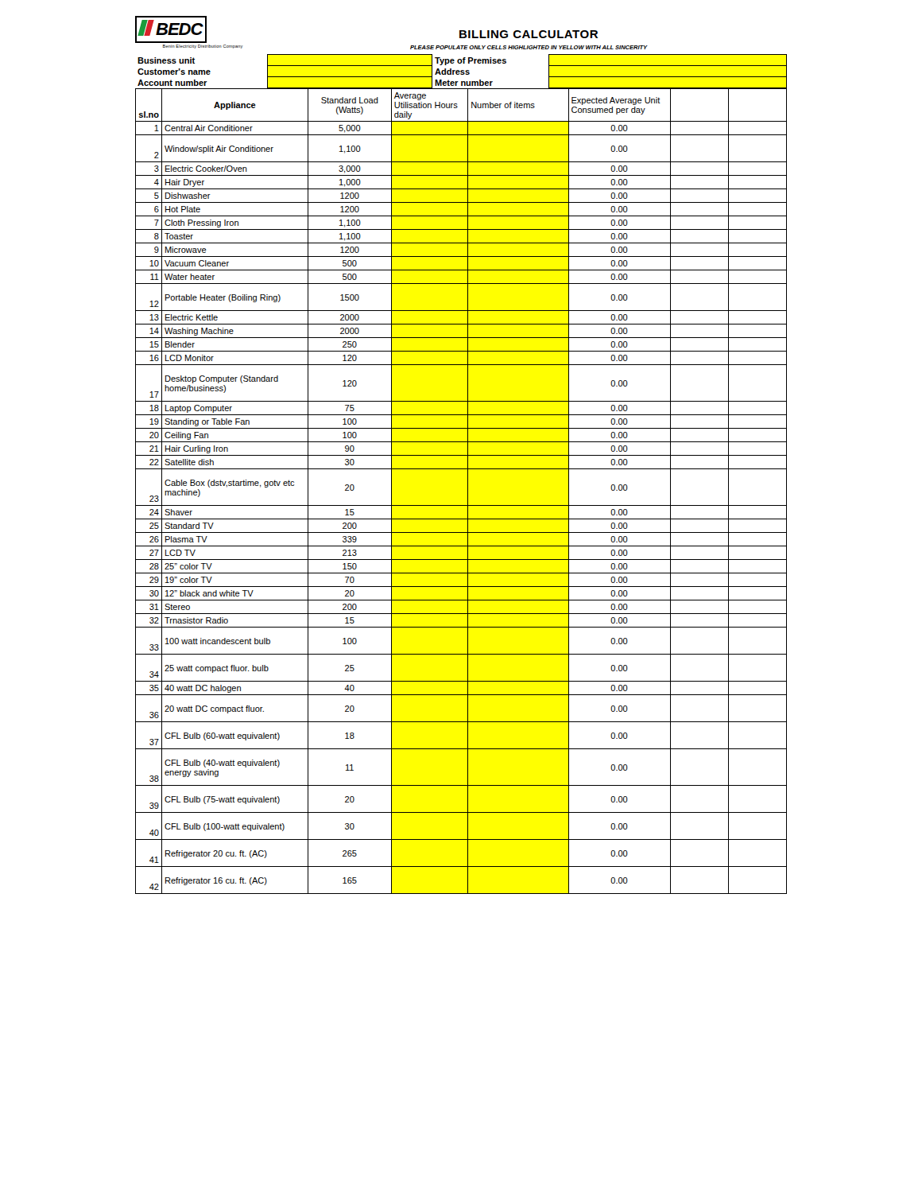BEDC
Benin Electricity Distribution Company
BILLING CALCULATOR
PLEASE POPULATE ONLY CELLS HIGHLIGHTED IN YELLOW WITH ALL SINCERITY
| Business unit | | Type of Premises | |
| Customer's name | | Address | |
| Account number | | Meter number | |
| sl.no | Appliance | Standard Load (Watts) | Average Utilisation Hours daily | Number of items | Expected Average Unit Consumed per day | | |
| --- | --- | --- | --- | --- | --- | --- | --- |
| 1 | Central Air Conditioner | 5,000 | | | 0.00 | | |
| 2 | Window/split Air Conditioner | 1,100 | | | 0.00 | | |
| 3 | Electric Cooker/Oven | 3,000 | | | 0.00 | | |
| 4 | Hair Dryer | 1,000 | | | 0.00 | | |
| 5 | Dishwasher | 1200 | | | 0.00 | | |
| 6 | Hot Plate | 1200 | | | 0.00 | | |
| 7 | Cloth Pressing Iron | 1,100 | | | 0.00 | | |
| 8 | Toaster | 1,100 | | | 0.00 | | |
| 9 | Microwave | 1200 | | | 0.00 | | |
| 10 | Vacuum Cleaner | 500 | | | 0.00 | | |
| 11 | Water heater | 500 | | | 0.00 | | |
| 12 | Portable Heater (Boiling Ring) | 1500 | | | 0.00 | | |
| 13 | Electric Kettle | 2000 | | | 0.00 | | |
| 14 | Washing Machine | 2000 | | | 0.00 | | |
| 15 | Blender | 250 | | | 0.00 | | |
| 16 | LCD Monitor | 120 | | | 0.00 | | |
| 17 | Desktop Computer (Standard home/business) | 120 | | | 0.00 | | |
| 18 | Laptop Computer | 75 | | | 0.00 | | |
| 19 | Standing or Table Fan | 100 | | | 0.00 | | |
| 20 | Ceiling Fan | 100 | | | 0.00 | | |
| 21 | Hair Curling Iron | 90 | | | 0.00 | | |
| 22 | Satellite dish | 30 | | | 0.00 | | |
| 23 | Cable Box (dstv,startime, gotv etc machine) | 20 | | | 0.00 | | |
| 24 | Shaver | 15 | | | 0.00 | | |
| 25 | Standard TV | 200 | | | 0.00 | | |
| 26 | Plasma TV | 339 | | | 0.00 | | |
| 27 | LCD TV | 213 | | | 0.00 | | |
| 28 | 25” color TV | 150 | | | 0.00 | | |
| 29 | 19” color TV | 70 | | | 0.00 | | |
| 30 | 12” black and white TV | 20 | | | 0.00 | | |
| 31 | Stereo | 200 | | | 0.00 | | |
| 32 | Trnasistor Radio | 15 | | | 0.00 | | |
| 33 | 100 watt incandescent bulb | 100 | | | 0.00 | | |
| 34 | 25 watt compact fluor. bulb | 25 | | | 0.00 | | |
| 35 | 40 watt DC halogen | 40 | | | 0.00 | | |
| 36 | 20 watt DC compact fluor. | 20 | | | 0.00 | | |
| 37 | CFL Bulb (60-watt equivalent) | 18 | | | 0.00 | | |
| 38 | CFL Bulb (40-watt equivalent) energy saving | 11 | | | 0.00 | | |
| 39 | CFL Bulb (75-watt equivalent) | 20 | | | 0.00 | | |
| 40 | CFL Bulb (100-watt equivalent) | 30 | | | 0.00 | | |
| 41 | Refrigerator 20 cu. ft. (AC) | 265 | | | 0.00 | | |
| 42 | Refrigerator 16 cu. ft. (AC) | 165 | | | 0.00 | | |